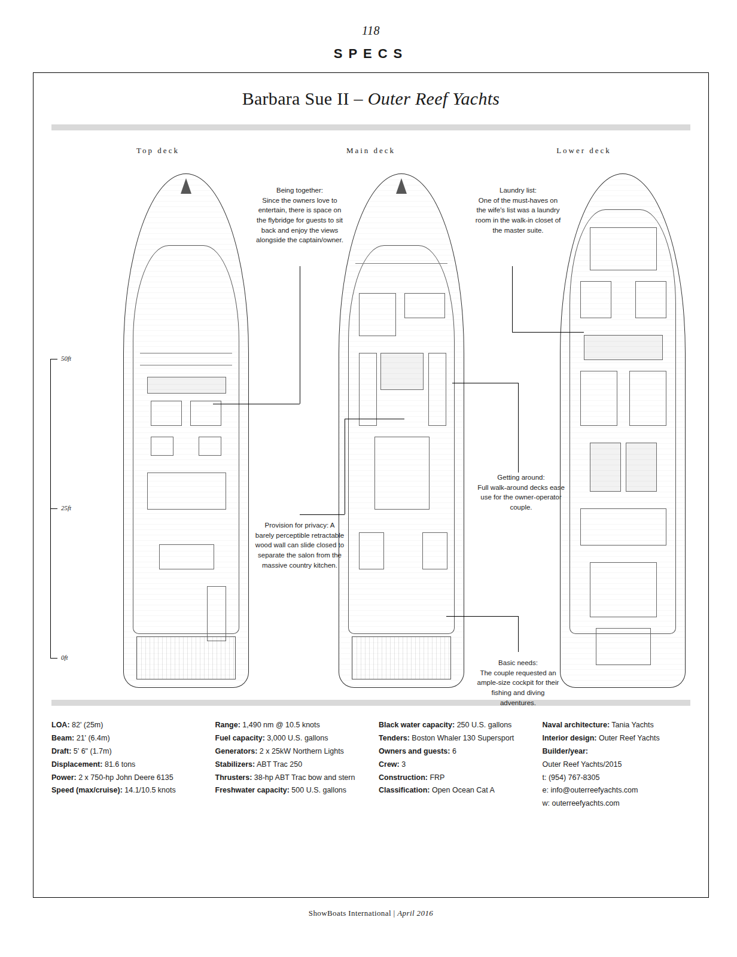118
SPECS
Barbara Sue II – Outer Reef Yachts
Top deck
Main deck
Lower deck
50ft
25ft
0ft
Being together:
Since the owners love to entertain, there is space on the flybridge for guests to sit back and enjoy the views alongside the captain/owner.
Laundry list:
One of the must-haves on the wife's list was a laundry room in the walk-in closet of the master suite.
Provision for privacy: A barely perceptible retractable wood wall can slide closed to separate the salon from the massive country kitchen.
Getting around:
Full walk-around decks ease use for the owner-operator couple.
Basic needs:
The couple requested an ample-size cockpit for their fishing and diving adventures.
LOA: 82' (25m)
Beam: 21' (6.4m)
Draft: 5' 6" (1.7m)
Displacement: 81.6 tons
Power: 2 x 750-hp John Deere 6135
Speed (max/cruise): 14.1/10.5 knots
Range: 1,490 nm @ 10.5 knots
Fuel capacity: 3,000 U.S. gallons
Generators: 2 x 25kW Northern Lights
Stabilizers: ABT Trac 250
Thrusters: 38-hp ABT Trac bow and stern
Freshwater capacity: 500 U.S. gallons
Black water capacity: 250 U.S. gallons
Tenders: Boston Whaler 130 Supersport
Owners and guests: 6
Crew: 3
Construction: FRP
Classification: Open Ocean Cat A
Naval architecture: Tania Yachts
Interior design: Outer Reef Yachts
Builder/year:
Outer Reef Yachts/2015
t: (954) 767-8305
e: info@outerreefyachts.com
w: outerreefyachts.com
ShowBoats International | April 2016